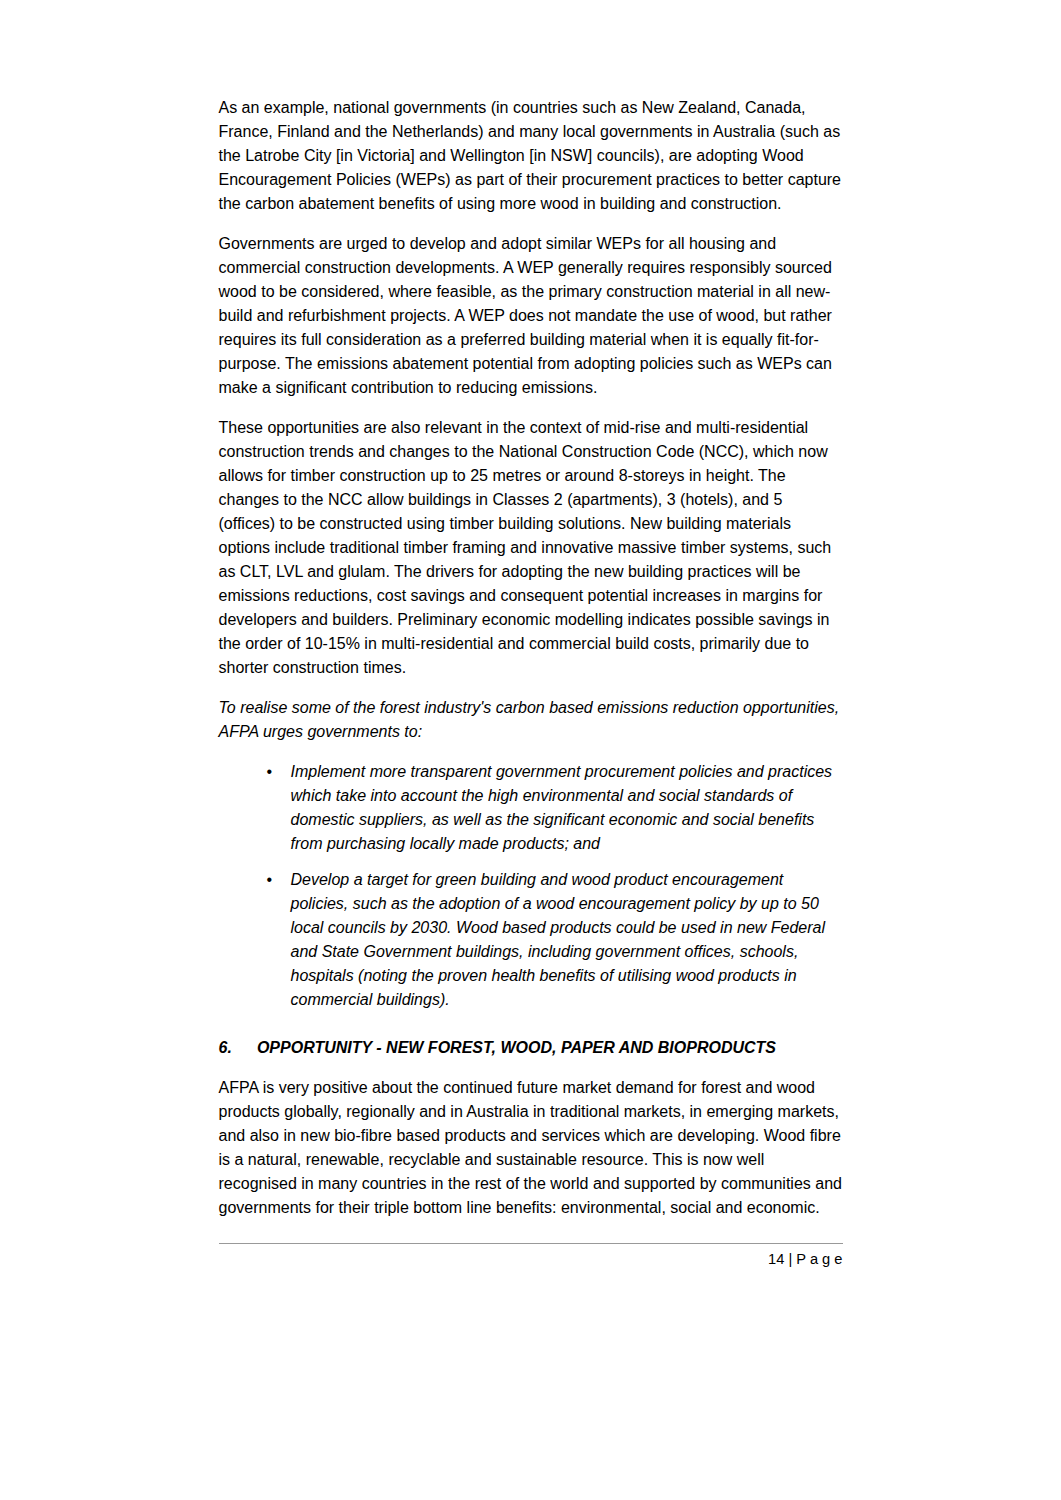As an example, national governments (in countries such as New Zealand, Canada, France, Finland and the Netherlands) and many local governments in Australia (such as the Latrobe City [in Victoria] and Wellington [in NSW] councils), are adopting Wood Encouragement Policies (WEPs) as part of their procurement practices to better capture the carbon abatement benefits of using more wood in building and construction.
Governments are urged to develop and adopt similar WEPs for all housing and commercial construction developments. A WEP generally requires responsibly sourced wood to be considered, where feasible, as the primary construction material in all new-build and refurbishment projects. A WEP does not mandate the use of wood, but rather requires its full consideration as a preferred building material when it is equally fit-for-purpose. The emissions abatement potential from adopting policies such as WEPs can make a significant contribution to reducing emissions.
These opportunities are also relevant in the context of mid-rise and multi-residential construction trends and changes to the National Construction Code (NCC), which now allows for timber construction up to 25 metres or around 8-storeys in height. The changes to the NCC allow buildings in Classes 2 (apartments), 3 (hotels), and 5 (offices) to be constructed using timber building solutions. New building materials options include traditional timber framing and innovative massive timber systems, such as CLT, LVL and glulam. The drivers for adopting the new building practices will be emissions reductions, cost savings and consequent potential increases in margins for developers and builders. Preliminary economic modelling indicates possible savings in the order of 10-15% in multi-residential and commercial build costs, primarily due to shorter construction times.
To realise some of the forest industry's carbon based emissions reduction opportunities, AFPA urges governments to:
Implement more transparent government procurement policies and practices which take into account the high environmental and social standards of domestic suppliers, as well as the significant economic and social benefits from purchasing locally made products; and
Develop a target for green building and wood product encouragement policies, such as the adoption of a wood encouragement policy by up to 50 local councils by 2030. Wood based products could be used in new Federal and State Government buildings, including government offices, schools, hospitals (noting the proven health benefits of utilising wood products in commercial buildings).
6. OPPORTUNITY - NEW FOREST, WOOD, PAPER AND BIOPRODUCTS
AFPA is very positive about the continued future market demand for forest and wood products globally, regionally and in Australia in traditional markets, in emerging markets, and also in new bio-fibre based products and services which are developing. Wood fibre is a natural, renewable, recyclable and sustainable resource. This is now well recognised in many countries in the rest of the world and supported by communities and governments for their triple bottom line benefits: environmental, social and economic.
14 | P a g e